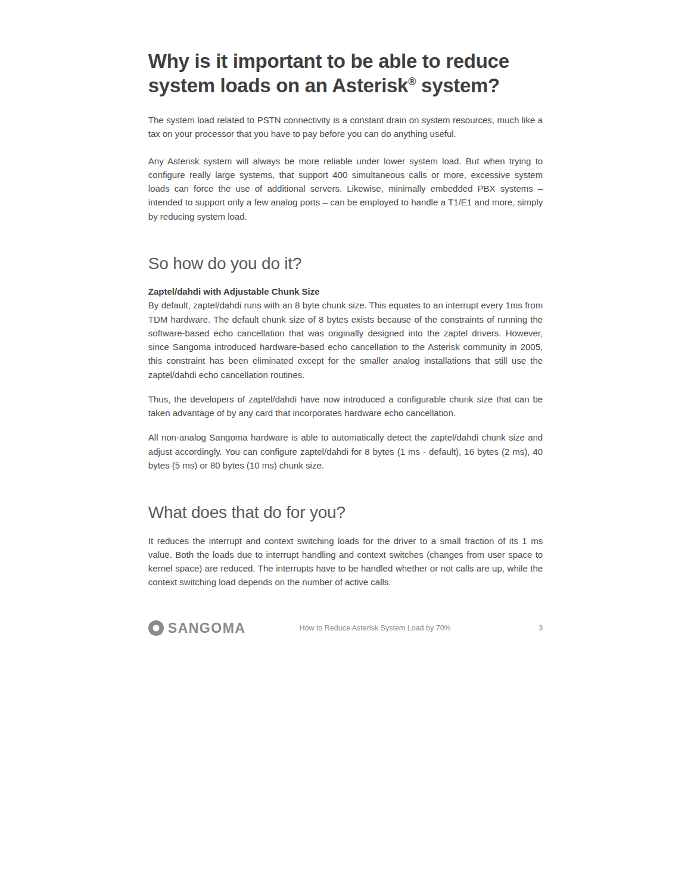Why is it important to be able to reduce system loads on an Asterisk® system?
The system load related to PSTN connectivity is a constant drain on system resources, much like a tax on your processor that you have to pay before you can do anything useful.
Any Asterisk system will always be more reliable under lower system load. But when trying to configure really large systems, that support 400 simultaneous calls or more, excessive system loads can force the use of additional servers. Likewise, minimally embedded PBX systems – intended to support only a few analog ports – can be employed to handle a T1/E1 and more, simply by reducing system load.
So how do you do it?
Zaptel/dahdi with Adjustable Chunk Size
By default, zaptel/dahdi runs with an 8 byte chunk size. This equates to an interrupt every 1ms from TDM hardware. The default chunk size of 8 bytes exists because of the constraints of running the software-based echo cancellation that was originally designed into the zaptel drivers. However, since Sangoma introduced hardware-based echo cancellation to the Asterisk community in 2005, this constraint has been eliminated except for the smaller analog installations that still use the zaptel/dahdi echo cancellation routines.
Thus, the developers of zaptel/dahdi have now introduced a configurable chunk size that can be taken advantage of by any card that incorporates hardware echo cancellation.
All non-analog Sangoma hardware is able to automatically detect the zaptel/dahdi chunk size and adjust accordingly. You can configure zaptel/dahdi for 8 bytes (1 ms - default), 16 bytes (2 ms), 40 bytes (5 ms) or 80 bytes (10 ms) chunk size.
What does that do for you?
It reduces the interrupt and context switching loads for the driver to a small fraction of its 1 ms value. Both the loads due to interrupt handling and context switches (changes from user space to kernel space) are reduced. The interrupts have to be handled whether or not calls are up, while the context switching load depends on the number of active calls.
SANGOMA
How to Reduce Asterisk System Load by 70%
3